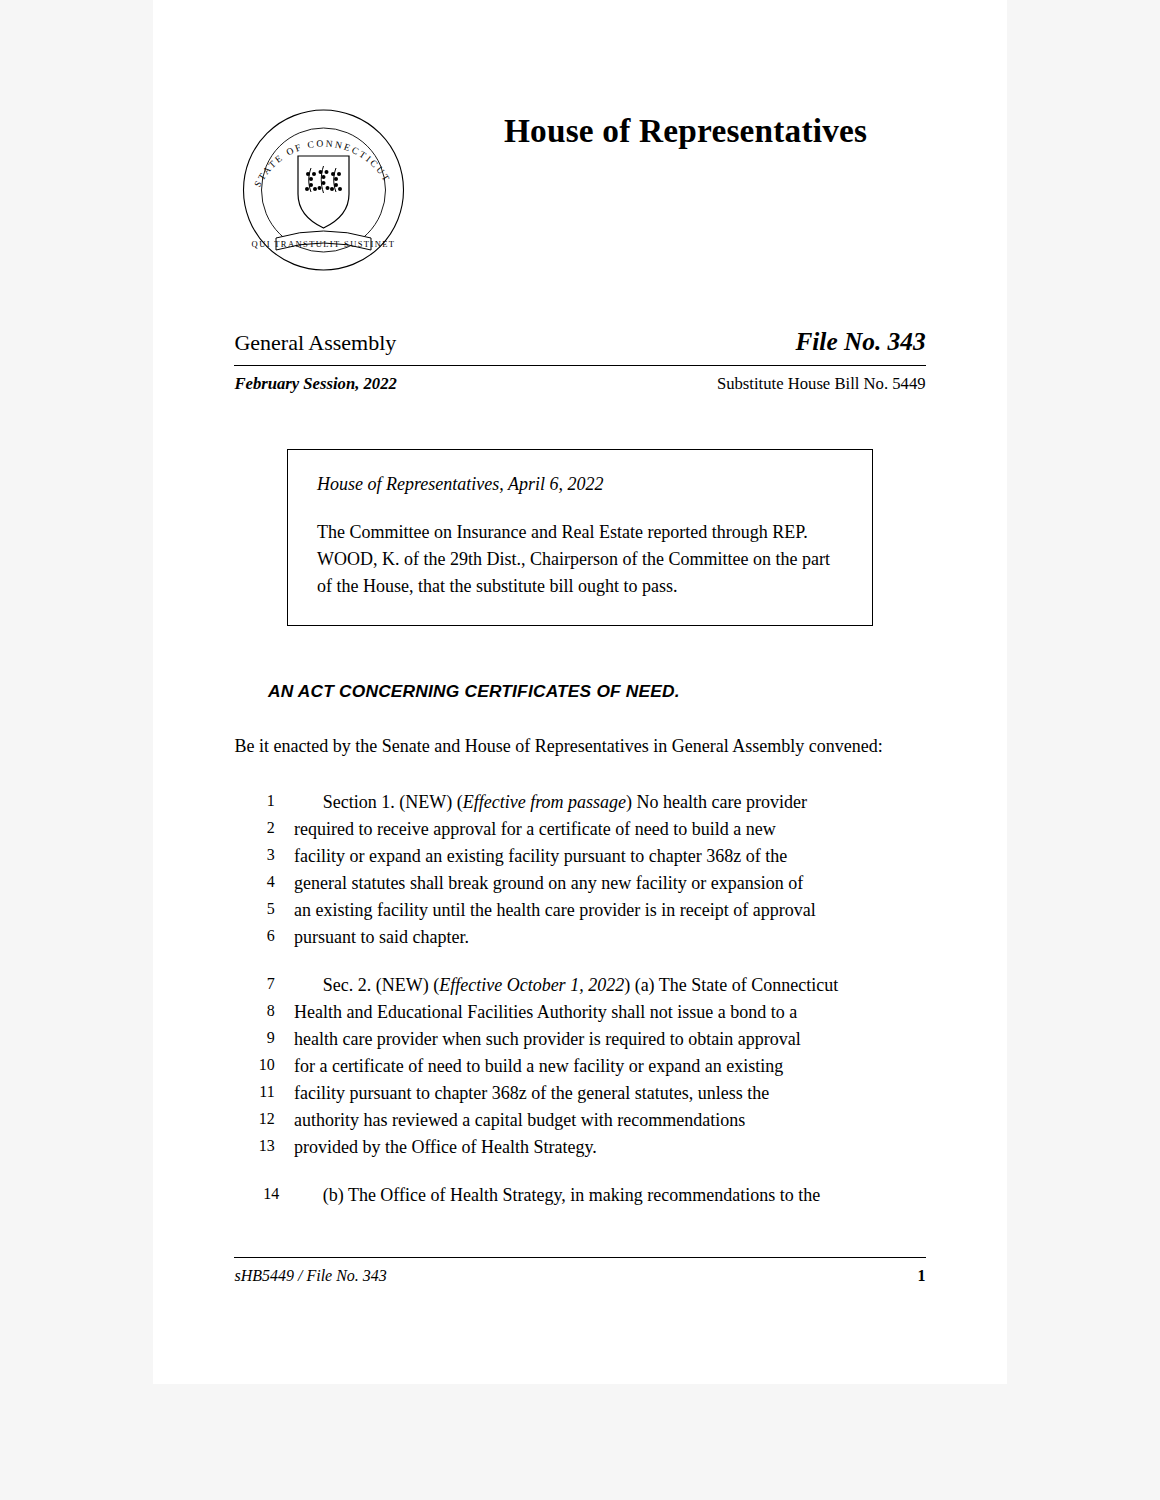STATE OF CONNECTICUT QUI TRANSTULIT SUSTINET
House of Representatives
General Assembly
File No. 343
February Session, 2022
Substitute House Bill No. 5449
House of Representatives, April 6, 2022
The Committee on Insurance and Real Estate reported through REP. WOOD, K. of the 29th Dist., Chairperson of the Committee on the part of the House, that the substitute bill ought to pass.
AN ACT CONCERNING CERTIFICATES OF NEED.
Be it enacted by the Senate and House of Representatives in General Assembly convened:
Section 1. (NEW) (Effective from passage) No health care provider
required to receive approval for a certificate of need to build a new
facility or expand an existing facility pursuant to chapter 368z of the
general statutes shall break ground on any new facility or expansion of
an existing facility until the health care provider is in receipt of approval
pursuant to said chapter.
Sec. 2. (NEW) (Effective October 1, 2022) (a) The State of Connecticut
Health and Educational Facilities Authority shall not issue a bond to a
health care provider when such provider is required to obtain approval
for a certificate of need to build a new facility or expand an existing
facility pursuant to chapter 368z of the general statutes, unless the
authority has reviewed a capital budget with recommendations
provided by the Office of Health Strategy.
(b) The Office of Health Strategy, in making recommendations to the
sHB5449 / File No. 343
1